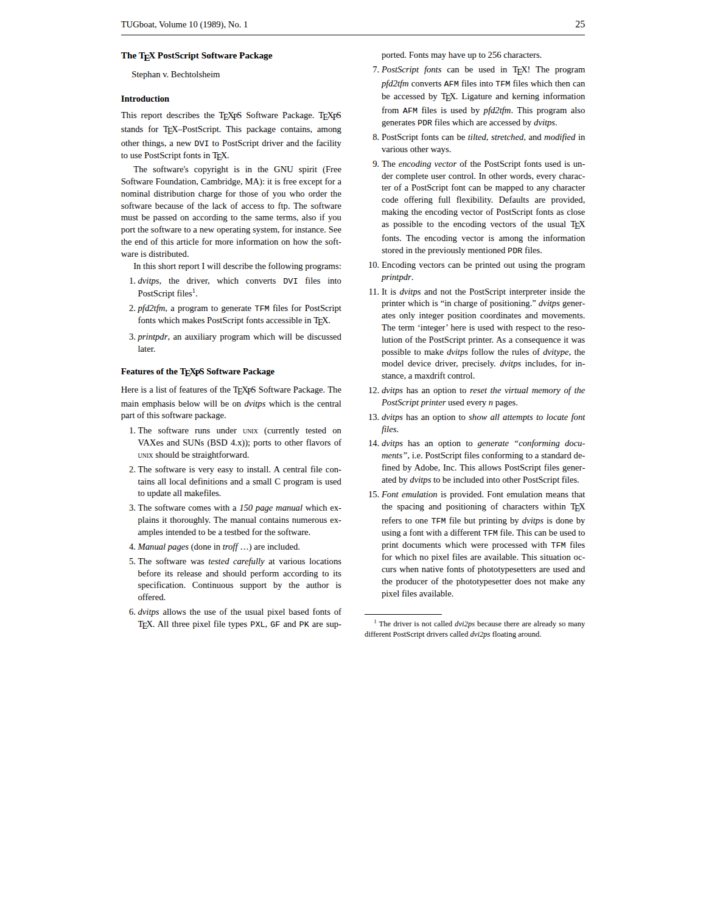TUGboat, Volume 10 (1989), No. 1 25
The TEX PostScript Software Package
Stephan v. Bechtolsheim
Introduction
This report describes the TEXPS Software Package. TEXPS stands for TEX–PostScript. This package contains, among other things, a new DVI to PostScript driver and the facility to use PostScript fonts in TEX.
The software's copyright is in the GNU spirit (Free Software Foundation, Cambridge, MA): it is free except for a nominal distribution charge for those of you who order the software because of the lack of access to ftp. The software must be passed on according to the same terms, also if you port the software to a new operating system, for instance. See the end of this article for more information on how the software is distributed.
In this short report I will describe the following programs:
dvitps, the driver, which converts DVI files into PostScript files1.
pfd2tfm, a program to generate TFM files for PostScript fonts which makes PostScript fonts accessible in TEX.
printpdr, an auxiliary program which will be discussed later.
Features of the TEXPS Software Package
Here is a list of features of the TEXPS Software Package. The main emphasis below will be on dvitps which is the central part of this software package.
The software runs under unix (currently tested on VAXes and SUNs (BSD 4.x)); ports to other flavors of unix should be straightforward.
The software is very easy to install. A central file contains all local definitions and a small C program is used to update all makefiles.
The software comes with a 150 page manual which explains it thoroughly. The manual contains numerous examples intended to be a testbed for the software.
Manual pages (done in troff …) are included.
The software was tested carefully at various locations before its release and should perform according to its specification. Continuous support by the author is offered.
dvitps allows the use of the usual pixel based fonts of TEX. All three pixel file types PXL, GF and PK are supported. Fonts may have up to 256 characters.
PostScript fonts can be used in TEX! The program pfd2tfm converts AFM files into TFM files which then can be accessed by TEX. Ligature and kerning information from AFM files is used by pfd2tfm. This program also generates PDR files which are accessed by dvitps.
PostScript fonts can be tilted, stretched, and modified in various other ways.
The encoding vector of the PostScript fonts used is under complete user control. In other words, every character of a PostScript font can be mapped to any character code offering full flexibility. Defaults are provided, making the encoding vector of PostScript fonts as close as possible to the encoding vectors of the usual TEX fonts. The encoding vector is among the information stored in the previously mentioned PDR files.
Encoding vectors can be printed out using the program printpdr.
It is dvitps and not the PostScript interpreter inside the printer which is “in charge of positioning.” dvitps generates only integer position coordinates and movements. The term ‘integer’ here is used with respect to the resolution of the PostScript printer. As a consequence it was possible to make dvitps follow the rules of dvitype, the model device driver, precisely. dvitps includes, for instance, a maxdrift control.
dvitps has an option to reset the virtual memory of the PostScript printer used every n pages.
dvitps has an option to show all attempts to locate font files.
dvitps has an option to generate “conforming documents”, i.e. PostScript files conforming to a standard defined by Adobe, Inc. This allows PostScript files generated by dvitps to be included into other PostScript files.
Font emulation is provided. Font emulation means that the spacing and positioning of characters within TEX refers to one TFM file but printing by dvitps is done by using a font with a different TFM file. This can be used to print documents which were processed with TFM files for which no pixel files are available. This situation occurs when native fonts of phototypesetters are used and the producer of the phototypesetter does not make any pixel files available.
1 The driver is not called dvi2ps because there are already so many different PostScript drivers called dvi2ps floating around.